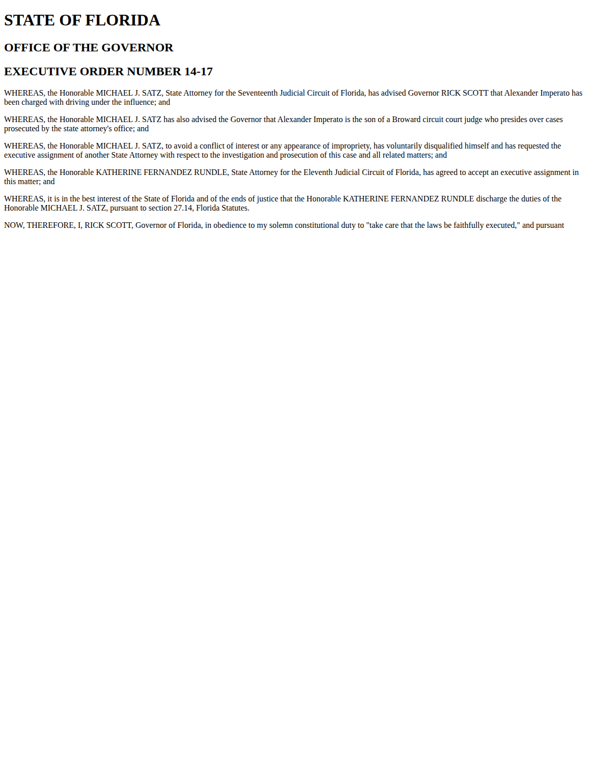STATE OF FLORIDA
OFFICE OF THE GOVERNOR
EXECUTIVE ORDER NUMBER 14-17
WHEREAS, the Honorable MICHAEL J. SATZ, State Attorney for the Seventeenth Judicial Circuit of Florida, has advised Governor RICK SCOTT that Alexander Imperato has been charged with driving under the influence; and
WHEREAS, the Honorable MICHAEL J. SATZ has also advised the Governor that Alexander Imperato is the son of a Broward circuit court judge who presides over cases prosecuted by the state attorney's office; and
WHEREAS, the Honorable MICHAEL J. SATZ, to avoid a conflict of interest or any appearance of impropriety, has voluntarily disqualified himself and has requested the executive assignment of another State Attorney with respect to the investigation and prosecution of this case and all related matters; and
WHEREAS, the Honorable KATHERINE FERNANDEZ RUNDLE, State Attorney for the Eleventh Judicial Circuit of Florida, has agreed to accept an executive assignment in this matter; and
WHEREAS, it is in the best interest of the State of Florida and of the ends of justice that the Honorable KATHERINE FERNANDEZ RUNDLE discharge the duties of the Honorable MICHAEL J. SATZ, pursuant to section 27.14, Florida Statutes.
NOW, THEREFORE, I, RICK SCOTT, Governor of Florida, in obedience to my solemn constitutional duty to "take care that the laws be faithfully executed," and pursuant